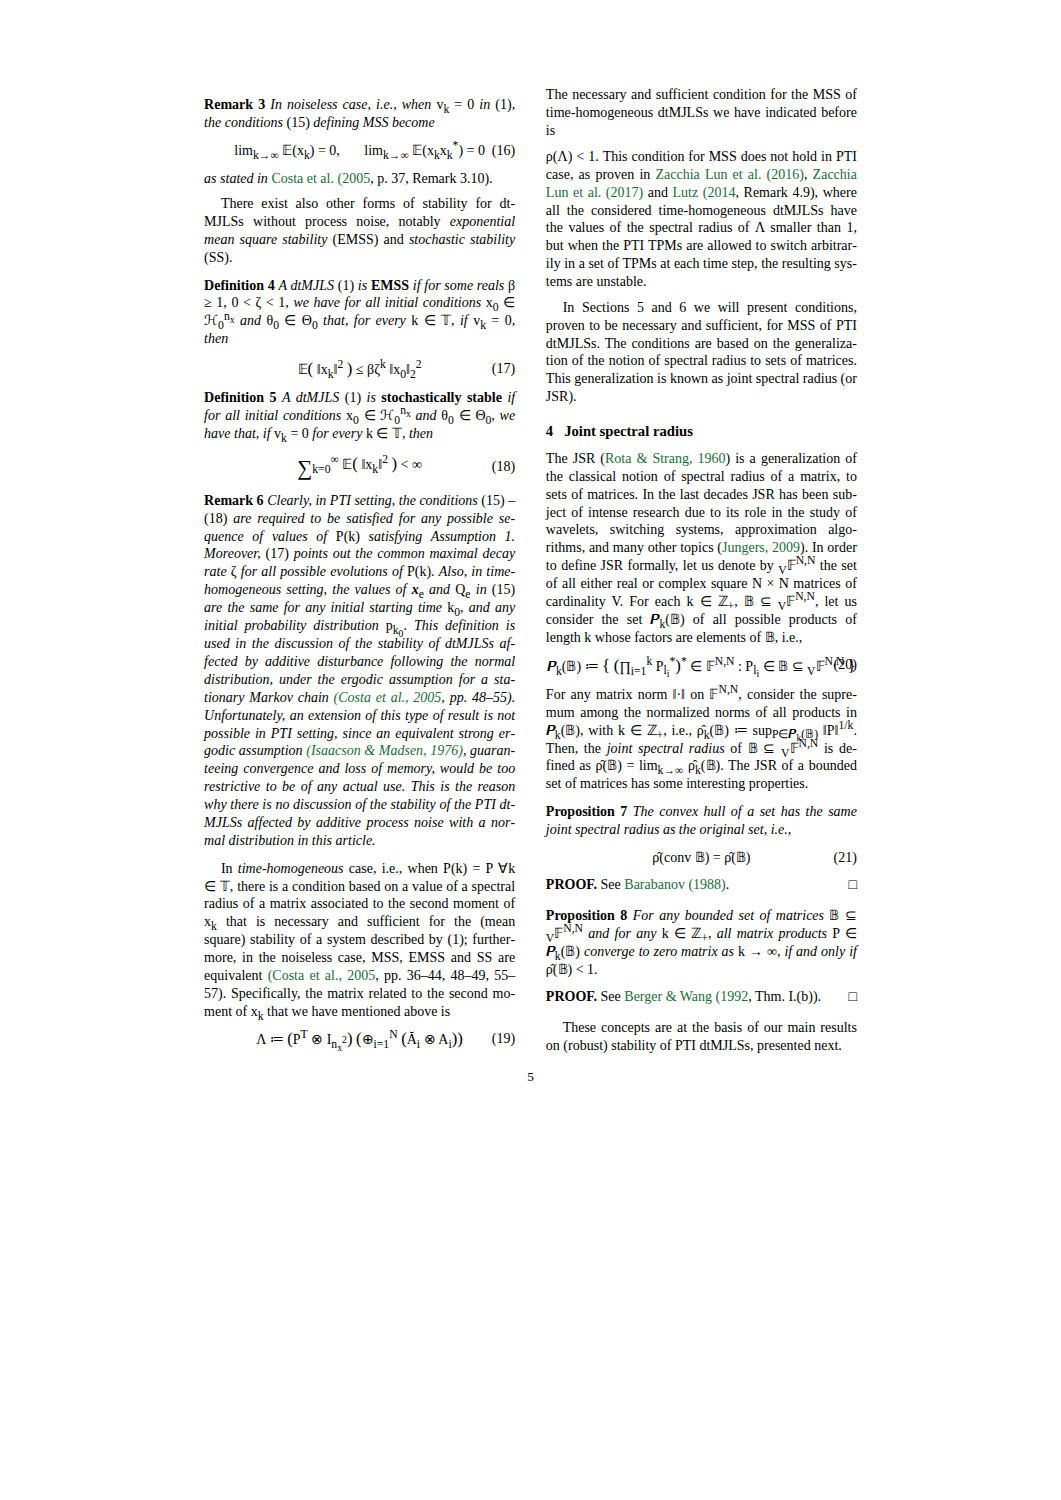Remark 3 In noiseless case, i.e., when vk = 0 in (1), the conditions (15) defining MSS become
limk→∞ 𝔼(xk) = 0, limk→∞ 𝔼(xkxk*) = 0 (16)
as stated in Costa et al. (2005, p. 37, Remark 3.10).
There exist also other forms of stability for dtMJLSs without process noise, notably exponential mean square stability (EMSS) and stochastic stability (SS).
Definition 4 A dtMJLS (1) is EMSS if for some reals β ≥ 1, 0 < ζ < 1, we have for all initial conditions x0 ∈ ℋ0nx and θ0 ∈ Θ0 that, for every k ∈ 𝕋, if vk = 0, then
𝔼( ‖xk‖2 ) ≤ βζk ‖x0‖22 (17)
Definition 5 A dtMJLS (1) is stochastically stable if for all initial conditions x0 ∈ ℋ0nx and θ0 ∈ Θ0, we have that, if vk = 0 for every k ∈ 𝕋, then
∑k=0∞ 𝔼( ‖xk‖2 ) < ∞ (18)
Remark 6 Clearly, in PTI setting, the conditions (15) – (18) are required to be satisfied for any possible sequence of values of P(k) satisfying Assumption 1. Moreover, (17) points out the common maximal decay rate ζ for all possible evolutions of P(k). Also, in time-homogeneous setting, the values of xe and Qe in (15) are the same for any initial starting time k0, and any initial probability distribution pk0. This definition is used in the discussion of the stability of dtMJLSs affected by additive disturbance following the normal distribution, under the ergodic assumption for a stationary Markov chain (Costa et al., 2005, pp. 48–55). Unfortunately, an extension of this type of result is not possible in PTI setting, since an equivalent strong ergodic assumption (Isaacson & Madsen, 1976), guaranteeing convergence and loss of memory, would be too restrictive to be of any actual use. This is the reason why there is no discussion of the stability of the PTI dtMJLSs affected by additive process noise with a normal distribution in this article.
In time-homogeneous case, i.e., when P(k) = P ∀k ∈ 𝕋, there is a condition based on a value of a spectral radius of a matrix associated to the second moment of xk that is necessary and sufficient for the (mean square) stability of a system described by (1); furthermore, in the noiseless case, MSS, EMSS and SS are equivalent (Costa et al., 2005, pp. 36–44, 48–49, 55–57). Specifically, the matrix related to the second moment of xk that we have mentioned above is
Λ ≔ (PT ⊗ Inx2) (⊕i=1N (Ăi ⊗ Ai)) (19)
The necessary and sufficient condition for the MSS of time-homogeneous dtMJLSs we have indicated before is
ρ(Λ) < 1. This condition for MSS does not hold in PTI case, as proven in Zacchia Lun et al. (2016), Zacchia Lun et al. (2017) and Lutz (2014, Remark 4.9), where all the considered time-homogeneous dtMJLSs have the values of the spectral radius of Λ smaller than 1, but when the PTI TPMs are allowed to switch arbitrarily in a set of TPMs at each time step, the resulting systems are unstable.
In Sections 5 and 6 we will present conditions, proven to be necessary and sufficient, for MSS of PTI dtMJLSs. The conditions are based on the generalization of the notion of spectral radius to sets of matrices. This generalization is known as joint spectral radius (or JSR).
4 Joint spectral radius
The JSR (Rota & Strang, 1960) is a generalization of the classical notion of spectral radius of a matrix, to sets of matrices. In the last decades JSR has been subject of intense research due to its role in the study of wavelets, switching systems, approximation algorithms, and many other topics (Jungers, 2009). In order to define JSR formally, let us denote by V𝔽N,N the set of all either real or complex square N × N matrices of cardinality V. For each k ∈ ℤ+, 𝔹 ⊆ V𝔽N,N, let us consider the set 𝑷k(𝔹) of all possible products of length k whose factors are elements of 𝔹, i.e.,
𝑷k(𝔹) ≔ { (∏i=1k Pli*)* ∈ 𝔽N,N : Pli ∈ 𝔹 ⊆ V𝔽N,N } (20)
For any matrix norm ‖·‖ on 𝔽N,N, consider the supremum among the normalized norms of all products in 𝑷k(𝔹), with k ∈ ℤ+, i.e., ρ̂k(𝔹) ≔ supP∈𝑷k(𝔹) ‖P‖1/k. Then, the joint spectral radius of 𝔹 ⊆ V𝔽N,N is defined as ρ̂(𝔹) = limk→∞ ρ̂k(𝔹). The JSR of a bounded set of matrices has some interesting properties.
Proposition 7 The convex hull of a set has the same joint spectral radius as the original set, i.e.,
ρ̂(conv 𝔹) = ρ̂(𝔹) (21)
PROOF. See Barabanov (1988). □
Proposition 8 For any bounded set of matrices 𝔹 ⊆ V𝔽N,N and for any k ∈ ℤ+, all matrix products P ∈ 𝑷k(𝔹) converge to zero matrix as k → ∞, if and only if ρ̂(𝔹) < 1.
PROOF. See Berger & Wang (1992, Thm. I.(b)). □
These concepts are at the basis of our main results on (robust) stability of PTI dtMJLSs, presented next.
5